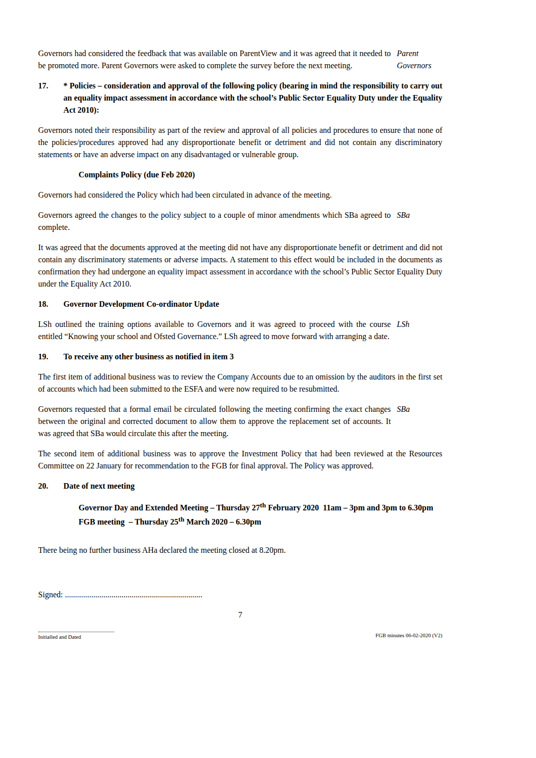Governors had considered the feedback that was available on ParentView and it was agreed that it needed to be promoted more. Parent Governors were asked to complete the survey before the next meeting.
Parent Governors
17.
* Policies – consideration and approval of the following policy (bearing in mind the responsibility to carry out an equality impact assessment in accordance with the school’s Public Sector Equality Duty under the Equality Act 2010):
Governors noted their responsibility as part of the review and approval of all policies and procedures to ensure that none of the policies/procedures approved had any disproportionate benefit or detriment and did not contain any discriminatory statements or have an adverse impact on any disadvantaged or vulnerable group.
Complaints Policy (due Feb 2020)
Governors had considered the Policy which had been circulated in advance of the meeting.
Governors agreed the changes to the policy subject to a couple of minor amendments which SBa agreed to complete.
SBa
It was agreed that the documents approved at the meeting did not have any disproportionate benefit or detriment and did not contain any discriminatory statements or adverse impacts. A statement to this effect would be included in the documents as confirmation they had undergone an equality impact assessment in accordance with the school’s Public Sector Equality Duty under the Equality Act 2010.
18.
Governor Development Co-ordinator Update
LSh outlined the training options available to Governors and it was agreed to proceed with the course entitled “Knowing your school and Ofsted Governance.” LSh agreed to move forward with arranging a date.
LSh
19.
To receive any other business as notified in item 3
The first item of additional business was to review the Company Accounts due to an omission by the auditors in the first set of accounts which had been submitted to the ESFA and were now required to be resubmitted.
Governors requested that a formal email be circulated following the meeting confirming the exact changes between the original and corrected document to allow them to approve the replacement set of accounts. It was agreed that SBa would circulate this after the meeting.
SBa
The second item of additional business was to approve the Investment Policy that had been reviewed at the Resources Committee on 22 January for recommendation to the FGB for final approval. The Policy was approved.
20.
Date of next meeting
Governor Day and Extended Meeting – Thursday 27th February 2020 11am – 3pm and 3pm to 6.30pm
FGB meeting – Thursday 25th March 2020 – 6.30pm
There being no further business AHa declared the meeting closed at 8.20pm.
Signed: ....................................................................
7
Initialled and Dated
FGB minutes 06-02-2020 (V2)